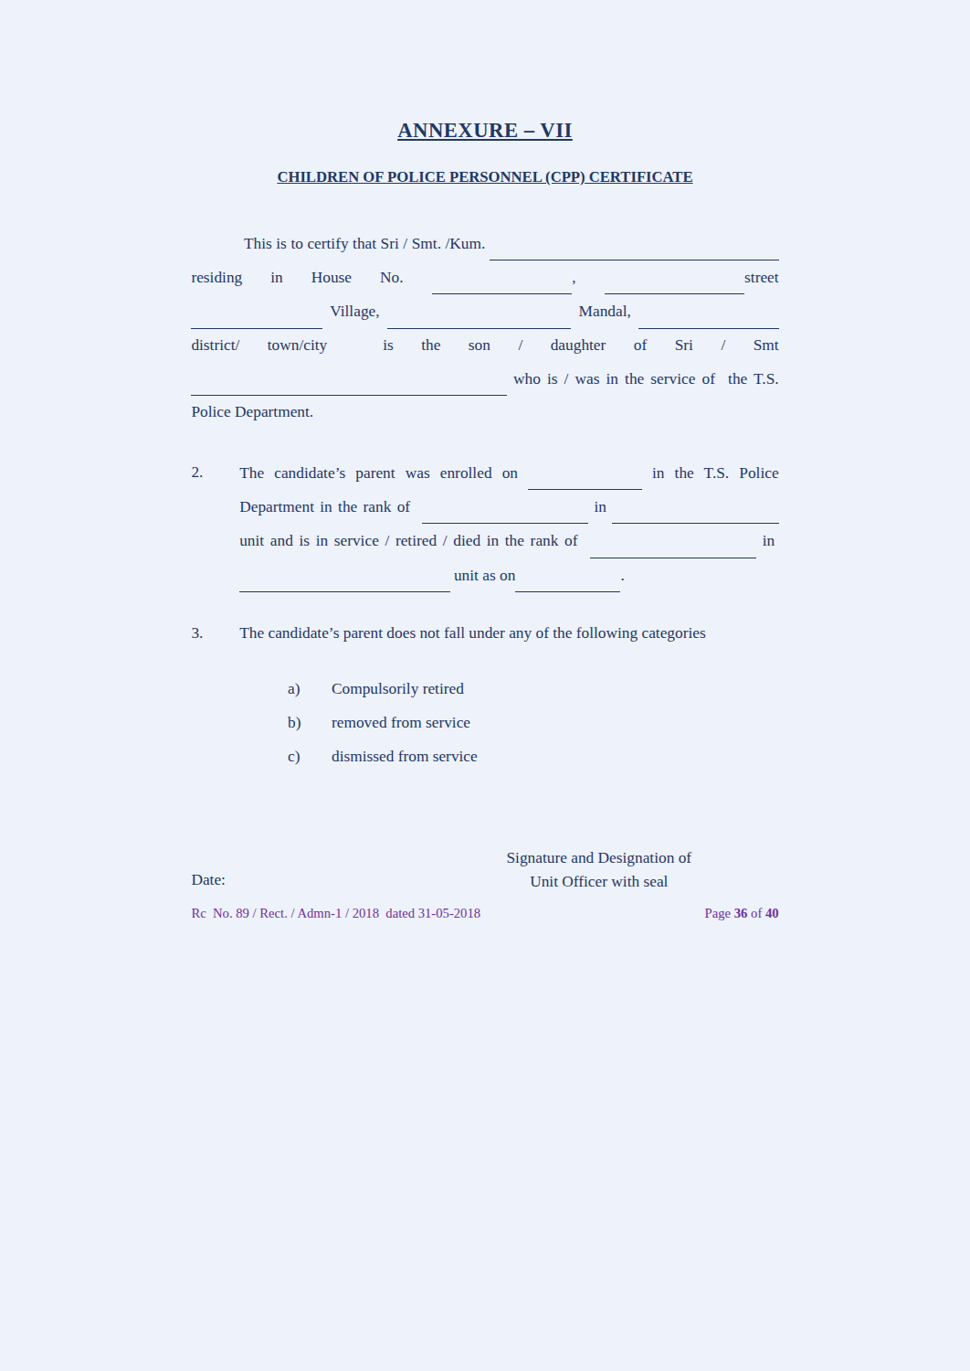ANNEXURE – VII
CHILDREN OF POLICE PERSONNEL (CPP) CERTIFICATE
This is to certify that Sri / Smt. /Kum. residing in House No. , street Village, Mandal, district/ town/city is the son / daughter of Sri / Smt who is / was in the service of the T.S. Police Department.
2.
The candidate’s parent was enrolled on in the T.S. Police Department in the rank of in unit and is in service / retired / died in the rank of in unit as on .
3.
The candidate’s parent does not fall under any of the following categories
a) Compulsorily retired
b) removed from service
c) dismissed from service
Date:
Signature and Designation of
Unit Officer with seal
Rc No. 89 / Rect. / Admn-1 / 2018 dated 31-05-2018
Page 36 of 40